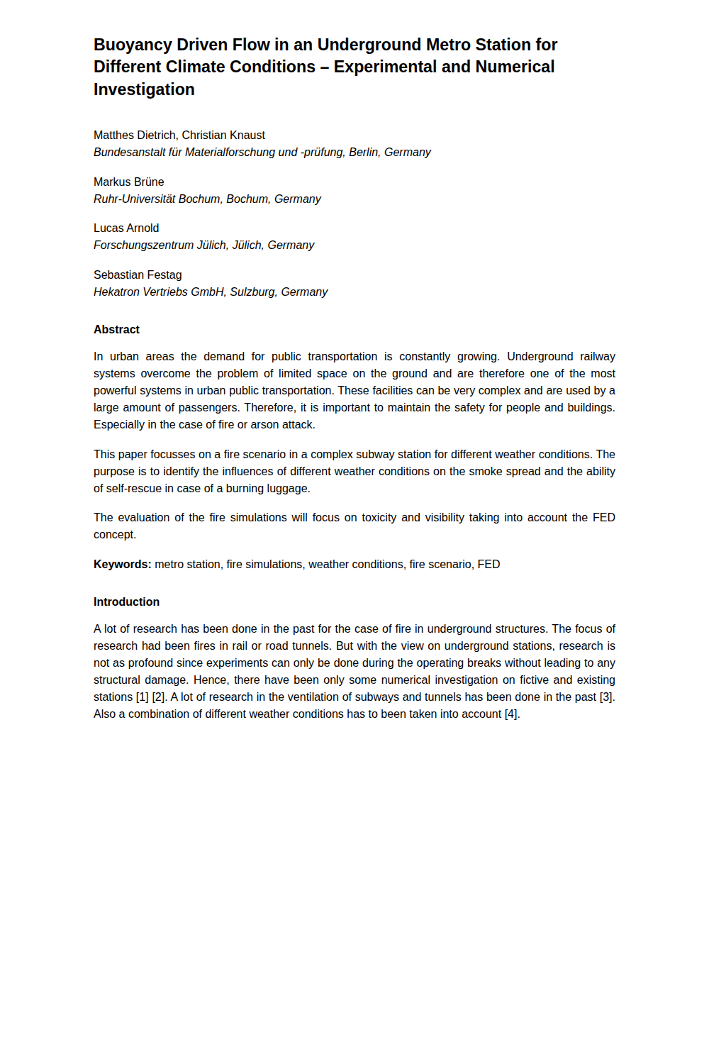Buoyancy Driven Flow in an Underground Metro Station for Different Climate Conditions – Experimental and Numerical Investigation
Matthes Dietrich, Christian Knaust Bundesanstalt für Materialforschung und -prüfung, Berlin, Germany
Markus Brüne Ruhr-Universität Bochum, Bochum, Germany
Lucas Arnold Forschungszentrum Jülich, Jülich, Germany
Sebastian Festag Hekatron Vertriebs GmbH, Sulzburg, Germany
Abstract
In urban areas the demand for public transportation is constantly growing. Underground railway systems overcome the problem of limited space on the ground and are therefore one of the most powerful systems in urban public transportation. These facilities can be very complex and are used by a large amount of passengers. Therefore, it is important to maintain the safety for people and buildings. Especially in the case of fire or arson attack.
This paper focusses on a fire scenario in a complex subway station for different weather conditions. The purpose is to identify the influences of different weather conditions on the smoke spread and the ability of self-rescue in case of a burning luggage.
The evaluation of the fire simulations will focus on toxicity and visibility taking into account the FED concept.
Keywords: metro station, fire simulations, weather conditions, fire scenario, FED
Introduction
A lot of research has been done in the past for the case of fire in underground structures. The focus of research had been fires in rail or road tunnels. But with the view on underground stations, research is not as profound since experiments can only be done during the operating breaks without leading to any structural damage. Hence, there have been only some numerical investigation on fictive and existing stations [1] [2]. A lot of research in the ventilation of subways and tunnels has been done in the past [3]. Also a combination of different weather conditions has to been taken into account [4].